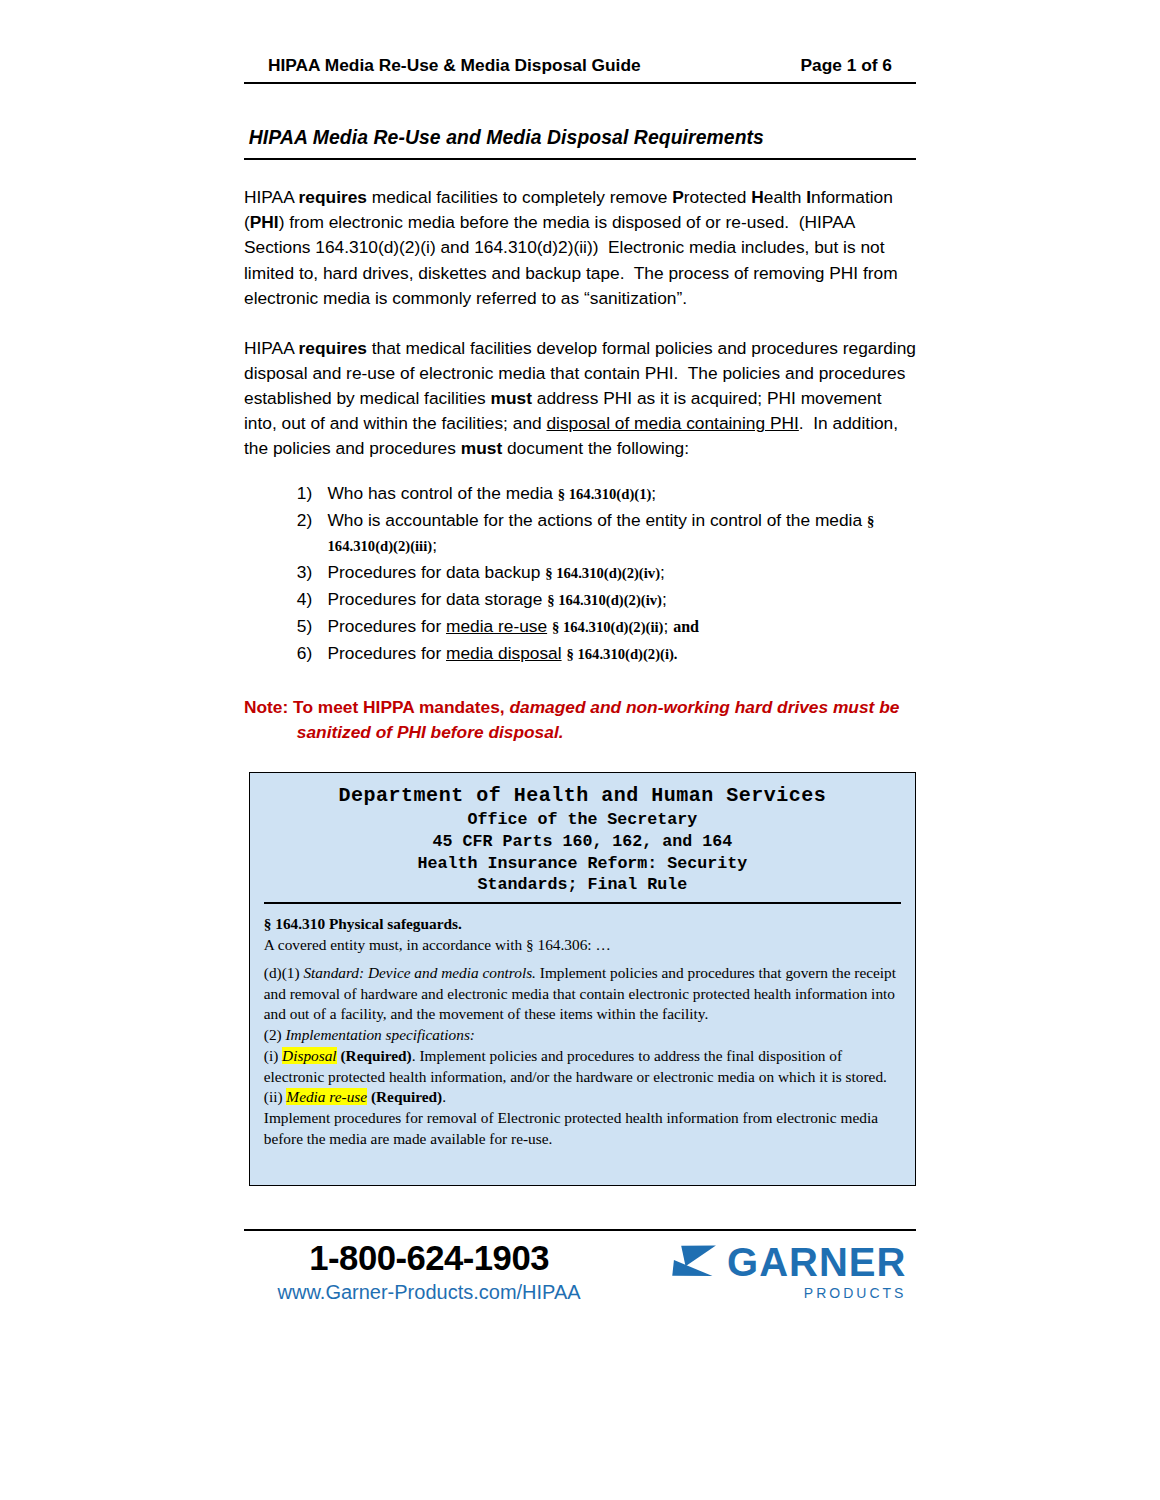HIPAA Media Re-Use & Media Disposal Guide Page 1 of 6
HIPAA Media Re-Use and Media Disposal Requirements
HIPAA requires medical facilities to completely remove Protected Health Information (PHI) from electronic media before the media is disposed of or re-used. (HIPAA Sections 164.310(d)(2)(i) and 164.310(d)2)(ii)) Electronic media includes, but is not limited to, hard drives, diskettes and backup tape. The process of removing PHI from electronic media is commonly referred to as “sanitization”.
HIPAA requires that medical facilities develop formal policies and procedures regarding disposal and re-use of electronic media that contain PHI. The policies and procedures established by medical facilities must address PHI as it is acquired; PHI movement into, out of and within the facilities; and disposal of media containing PHI. In addition, the policies and procedures must document the following:
Who has control of the media § 164.310(d)(1);
Who is accountable for the actions of the entity in control of the media § 164.310(d)(2)(iii);
Procedures for data backup § 164.310(d)(2)(iv);
Procedures for data storage § 164.310(d)(2)(iv);
Procedures for media re-use § 164.310(d)(2)(ii); and
Procedures for media disposal § 164.310(d)(2)(i).
Note: To meet HIPPA mandates, damaged and non-working hard drives must be
sanitized of PHI before disposal.
Department of Health and Human Services
Office of the Secretary
45 CFR Parts 160, 162, and 164
Health Insurance Reform: Security
Standards; Final Rule
§ 164.310 Physical safeguards.
A covered entity must, in accordance with § 164.306: …
(d)(1) Standard: Device and media controls. Implement policies and procedures that govern the receipt and removal of hardware and electronic media that contain electronic protected health information into and out of a facility, and the movement of these items within the facility.
(2) Implementation specifications:
(i) Disposal (Required). Implement policies and procedures to address the final disposition of electronic protected health information, and/or the hardware or electronic media on which it is stored.
(ii) Media re-use (Required).
Implement procedures for removal of Electronic protected health information from electronic media before the media are made available for re-use.
1-800-624-1903
www.Garner-Products.com/HIPAA
GARNER
PRODUCTS